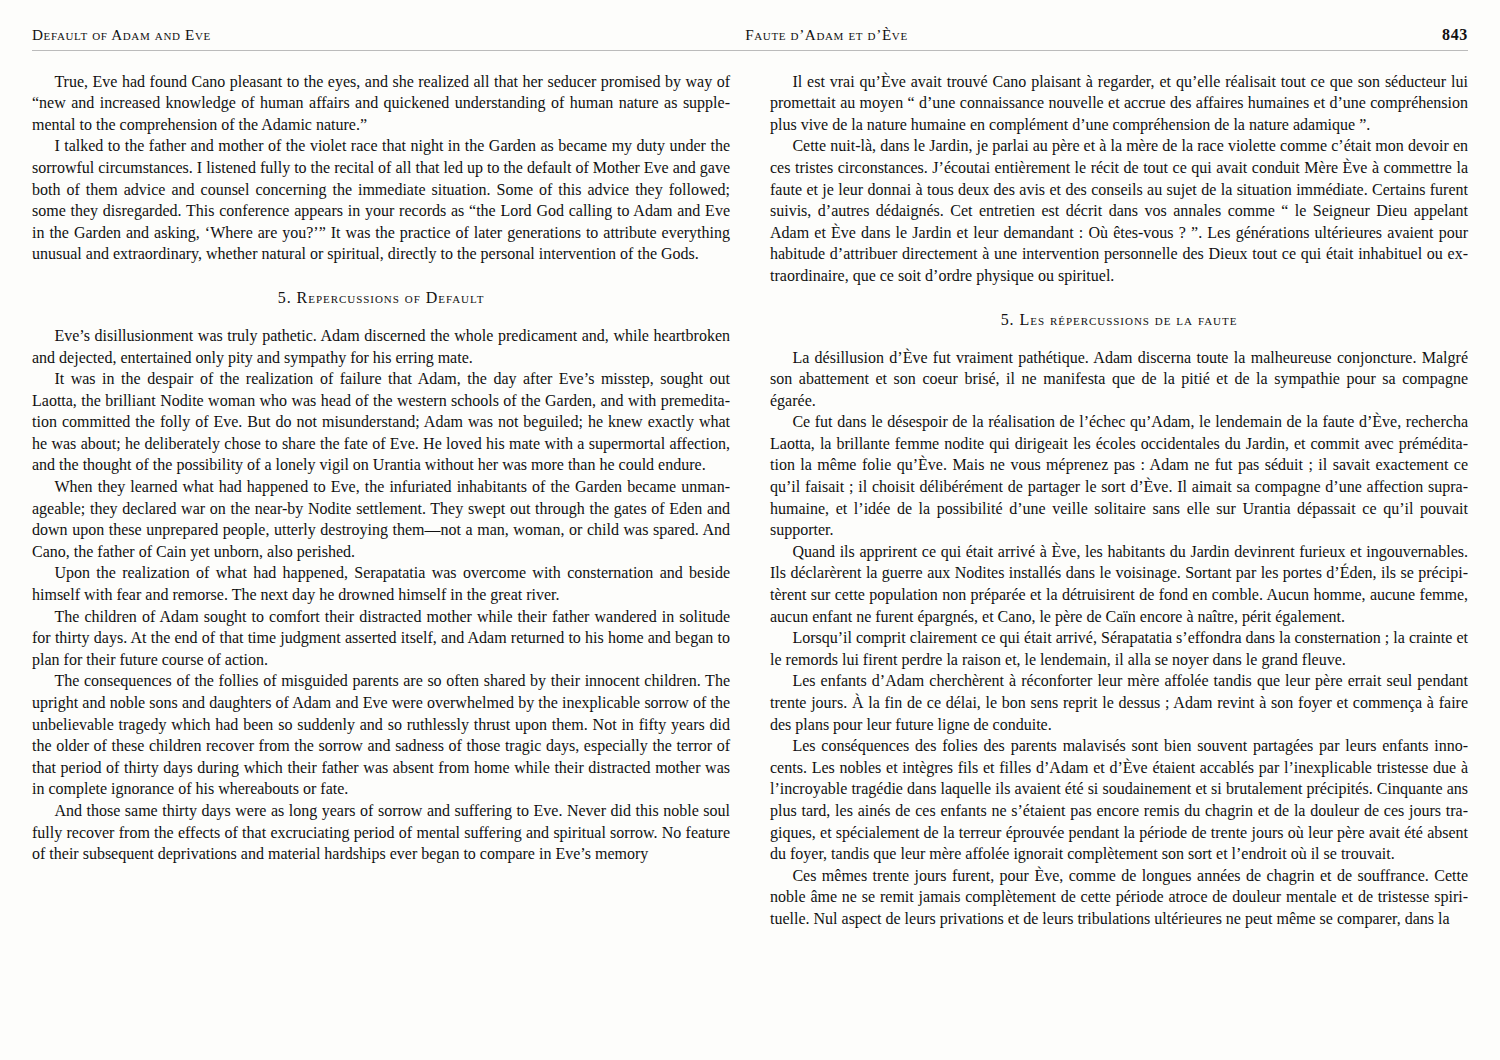Default of Adam and Eve Faute d’Adam et d’Ève 843
True, Eve had found Cano pleasant to the eyes, and she realized all that her seducer promised by way of “new and increased knowledge of human affairs and quickened understanding of human nature as supplemental to the comprehension of the Adamic nature.”
I talked to the father and mother of the violet race that night in the Garden as became my duty under the sorrowful circumstances. I listened fully to the recital of all that led up to the default of Mother Eve and gave both of them advice and counsel concerning the immediate situation. Some of this advice they followed; some they disregarded. This conference appears in your records as “the Lord God calling to Adam and Eve in the Garden and asking, ‘Where are you?’” It was the practice of later generations to attribute everything unusual and extraordinary, whether natural or spiritual, directly to the personal intervention of the Gods.
5. Repercussions of Default
Eve’s disillusionment was truly pathetic. Adam discerned the whole predicament and, while heartbroken and dejected, entertained only pity and sympathy for his erring mate.
It was in the despair of the realization of failure that Adam, the day after Eve’s misstep, sought out Laotta, the brilliant Nodite woman who was head of the western schools of the Garden, and with premeditation committed the folly of Eve. But do not misunderstand; Adam was not beguiled; he knew exactly what he was about; he deliberately chose to share the fate of Eve. He loved his mate with a supermortal affection, and the thought of the possibility of a lonely vigil on Urantia without her was more than he could endure.
When they learned what had happened to Eve, the infuriated inhabitants of the Garden became unmanageable; they declared war on the near-by Nodite settlement. They swept out through the gates of Eden and down upon these unprepared people, utterly destroying them—not a man, woman, or child was spared. And Cano, the father of Cain yet unborn, also perished.
Upon the realization of what had happened, Serapatatia was overcome with consternation and beside himself with fear and remorse. The next day he drowned himself in the great river.
The children of Adam sought to comfort their distracted mother while their father wandered in solitude for thirty days. At the end of that time judgment asserted itself, and Adam returned to his home and began to plan for their future course of action.
The consequences of the follies of misguided parents are so often shared by their innocent children. The upright and noble sons and daughters of Adam and Eve were overwhelmed by the inexplicable sorrow of the unbelievable tragedy which had been so suddenly and so ruthlessly thrust upon them. Not in fifty years did the older of these children recover from the sorrow and sadness of those tragic days, especially the terror of that period of thirty days during which their father was absent from home while their distracted mother was in complete ignorance of his whereabouts or fate.
And those same thirty days were as long years of sorrow and suffering to Eve. Never did this noble soul fully recover from the effects of that excruciating period of mental suffering and spiritual sorrow. No feature of their subsequent deprivations and material hardships ever began to compare in Eve’s memory
Il est vrai qu’Ève avait trouvé Cano plaisant à regarder, et qu’elle réalisait tout ce que son séducteur lui promettait au moyen “ d’une connaissance nouvelle et accrue des affaires humaines et d’une compréhension plus vive de la nature humaine en complément d’une compréhension de la nature adamique ”.
Cette nuit-là, dans le Jardin, je parlai au père et à la mère de la race violette comme c’était mon devoir en ces tristes circonstances. J’écoutai entièrement le récit de tout ce qui avait conduit Mère Ève à commettre la faute et je leur donnai à tous deux des avis et des conseils au sujet de la situation immédiate. Certains furent suivis, d’autres dédaignés. Cet entretien est décrit dans vos annales comme “ le Seigneur Dieu appelant Adam et Ève dans le Jardin et leur demandant : Où êtes-vous ? ”. Les générations ultérieures avaient pour habitude d’attribuer directement à une intervention personnelle des Dieux tout ce qui était inhabituel ou extraordinaire, que ce soit d’ordre physique ou spirituel.
5. Les répercussions de la faute
La désillusion d’Ève fut vraiment pathétique. Adam discerna toute la malheureuse conjoncture. Malgré son abattement et son coeur brisé, il ne manifesta que de la pitié et de la sympathie pour sa compagne égarée.
Ce fut dans le désespoir de la réalisation de l’échec qu’Adam, le lendemain de la faute d’Ève, rechercha Laotta, la brillante femme nodite qui dirigeait les écoles occidentales du Jardin, et commit avec préméditation la même folie qu’Ève. Mais ne vous méprenez pas : Adam ne fut pas séduit ; il savait exactement ce qu’il faisait ; il choisit délibérément de partager le sort d’Ève. Il aimait sa compagne d’une affection suprahumaine, et l’idée de la possibilité d’une veille solitaire sans elle sur Urantia dépassait ce qu’il pouvait supporter.
Quand ils apprirent ce qui était arrivé à Ève, les habitants du Jardin devinrent furieux et ingouvernables. Ils déclarèrent la guerre aux Nodites installés dans le voisinage. Sortant par les portes d’Éden, ils se précipitèrent sur cette population non préparée et la détruisirent de fond en comble. Aucun homme, aucune femme, aucun enfant ne furent épargnés, et Cano, le père de Caïn encore à naître, périt également.
Lorsqu’il comprit clairement ce qui était arrivé, Sérapatatia s’effondra dans la consternation ; la crainte et le remords lui firent perdre la raison et, le lendemain, il alla se noyer dans le grand fleuve.
Les enfants d’Adam cherchèrent à réconforter leur mère affolée tandis que leur père errait seul pendant trente jours. À la fin de ce délai, le bon sens reprit le dessus ; Adam revint à son foyer et commença à faire des plans pour leur future ligne de conduite.
Les conséquences des folies des parents malavisés sont bien souvent partagées par leurs enfants innocents. Les nobles et intègres fils et filles d’Adam et d’Ève étaient accablés par l’inexplicable tristesse due à l’incroyable tragédie dans laquelle ils avaient été si soudainement et si brutalement précipités. Cinquante ans plus tard, les ainés de ces enfants ne s’étaient pas encore remis du chagrin et de la douleur de ces jours tragiques, et spécialement de la terreur éprouvée pendant la période de trente jours où leur père avait été absent du foyer, tandis que leur mère affolée ignorait complètement son sort et l’endroit où il se trouvait.
Ces mêmes trente jours furent, pour Ève, comme de longues années de chagrin et de souffrance. Cette noble âme ne se remit jamais complètement de cette période atroce de douleur mentale et de tristesse spirituelle. Nul aspect de leurs privations et de leurs tribulations ultérieures ne peut même se comparer, dans la